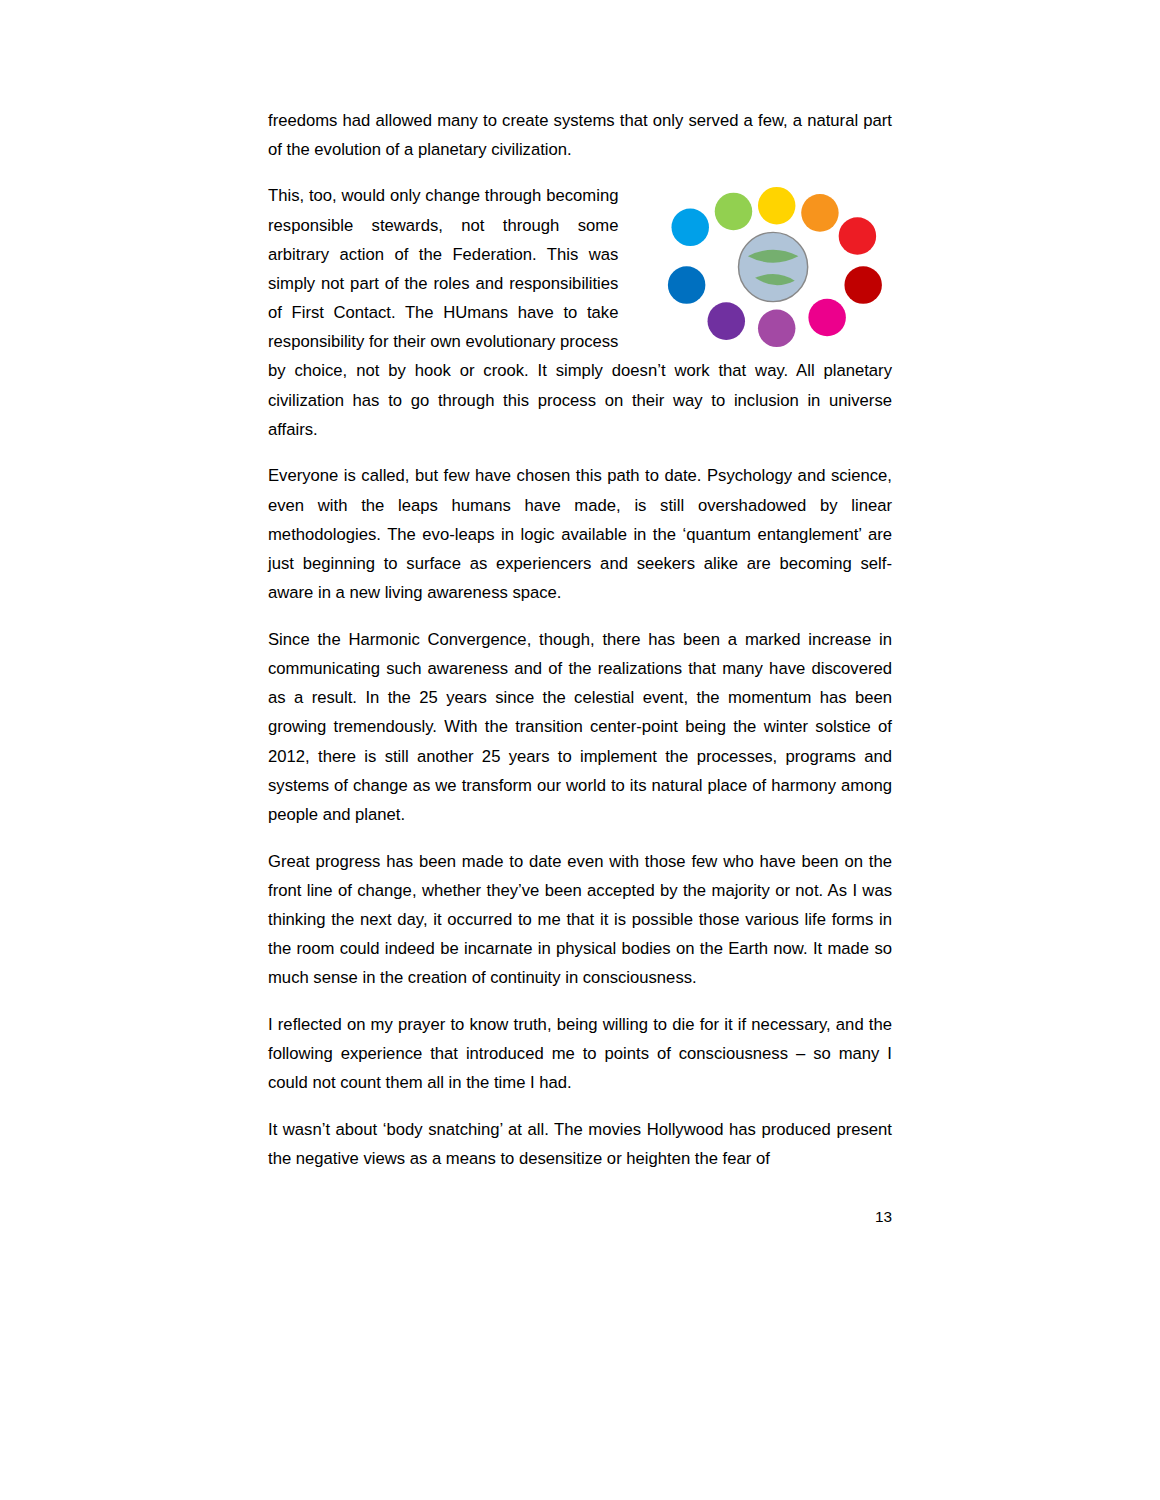freedoms had allowed many to create systems that only served a few, a natural part of the evolution of a planetary civilization.
This, too, would only change through becoming responsible stewards, not through some arbitrary action of the Federation. This was simply not part of the roles and responsibilities of First Contact. The HUmans have to take responsibility for their own evolutionary process by choice, not by hook or crook. It simply doesn’t work that way. All planetary civilization has to go through this process on their way to inclusion in universe affairs.
Everyone is called, but few have chosen this path to date. Psychology and science, even with the leaps humans have made, is still overshadowed by linear methodologies. The evo-leaps in logic available in the ‘quantum entanglement’ are just beginning to surface as experiencers and seekers alike are becoming self-aware in a new living awareness space.
Since the Harmonic Convergence, though, there has been a marked increase in communicating such awareness and of the realizations that many have discovered as a result. In the 25 years since the celestial event, the momentum has been growing tremendously. With the transition center-point being the winter solstice of 2012, there is still another 25 years to implement the processes, programs and systems of change as we transform our world to its natural place of harmony among people and planet.
Great progress has been made to date even with those few who have been on the front line of change, whether they’ve been accepted by the majority or not. As I was thinking the next day, it occurred to me that it is possible those various life forms in the room could indeed be incarnate in physical bodies on the Earth now. It made so much sense in the creation of continuity in consciousness.
I reflected on my prayer to know truth, being willing to die for it if necessary, and the following experience that introduced me to points of consciousness – so many I could not count them all in the time I had.
It wasn’t about ‘body snatching’ at all. The movies Hollywood has produced present the negative views as a means to desensitize or heighten the fear of
13